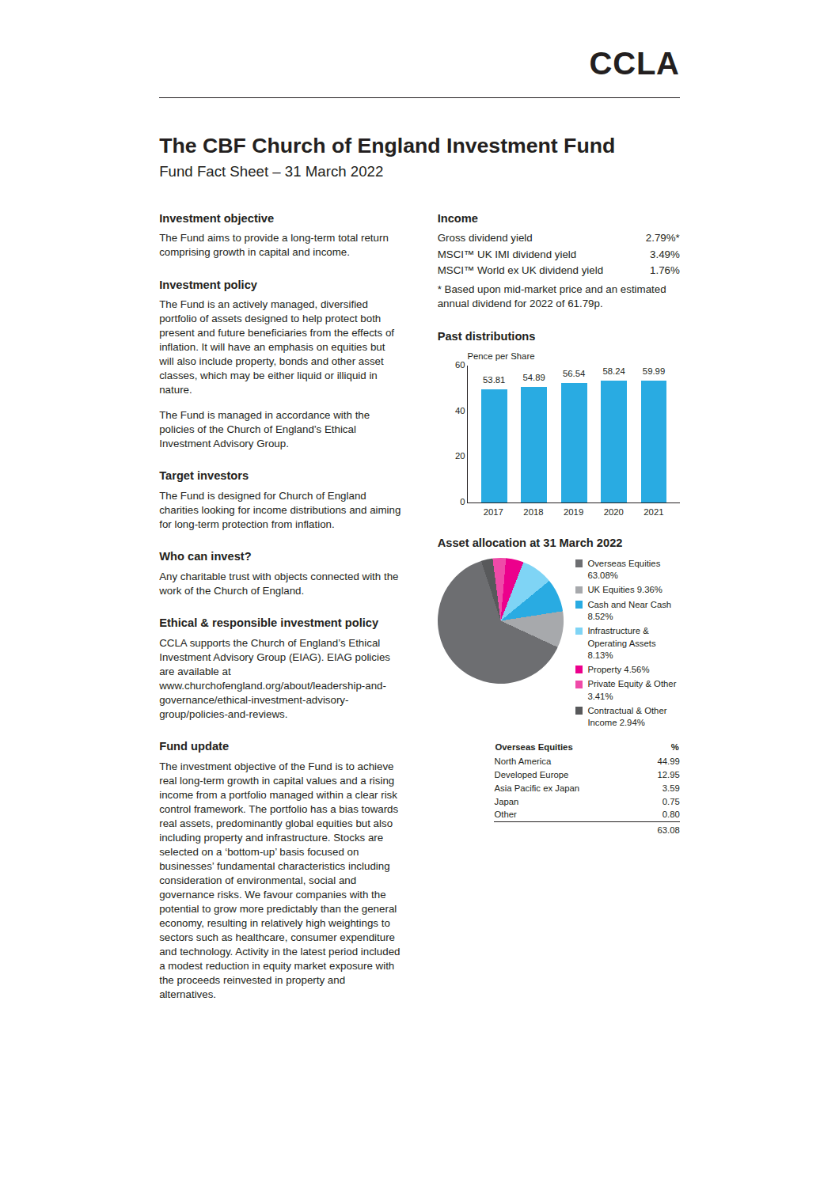CCLA
The CBF Church of England Investment Fund
Fund Fact Sheet – 31 March 2022
Investment objective
The Fund aims to provide a long-term total return comprising growth in capital and income.
Investment policy
The Fund is an actively managed, diversified portfolio of assets designed to help protect both present and future beneficiaries from the effects of inflation. It will have an emphasis on equities but will also include property, bonds and other asset classes, which may be either liquid or illiquid in nature.
The Fund is managed in accordance with the policies of the Church of England’s Ethical Investment Advisory Group.
Target investors
The Fund is designed for Church of England charities looking for income distributions and aiming for long-term protection from inflation.
Who can invest?
Any charitable trust with objects connected with the work of the Church of England.
Ethical & responsible investment policy
CCLA supports the Church of England’s Ethical Investment Advisory Group (EIAG). EIAG policies are available at www.churchofengland.org/about/leadership-and-governance/ethical-investment-advisory-group/policies-and-reviews.
Fund update
The investment objective of the Fund is to achieve real long-term growth in capital values and a rising income from a portfolio managed within a clear risk control framework. The portfolio has a bias towards real assets, predominantly global equities but also including property and infrastructure. Stocks are selected on a ‘bottom-up’ basis focused on businesses’ fundamental characteristics including consideration of environmental, social and governance risks. We favour companies with the potential to grow more predictably than the general economy, resulting in relatively high weightings to sectors such as healthcare, consumer expenditure and technology. Activity in the latest period included a modest reduction in equity market exposure with the proceeds reinvested in property and alternatives.
Income
| Gross dividend yield | 2.79%* |
| MSCI™ UK IMI dividend yield | 3.49% |
| MSCI™ World ex UK dividend yield | 1.76% |
* Based upon mid-market price and an estimated annual dividend for 2022 of 61.79p.
Past distributions
Pence per Share
60
40
20
0
53.81
54.89
56.54
58.24
59.99
2017 2018 2019 2020 2021
Asset allocation at 31 March 2022
Overseas Equities 63.08%
UK Equities 9.36%
Cash and Near Cash 8.52%
Infrastructure & Operating Assets 8.13%
Property 4.56%
Private Equity & Other 3.41%
Contractual & Other Income 2.94%
| Overseas Equities | % |
| --- | --- |
| North America | 44.99 |
| Developed Europe | 12.95 |
| Asia Pacific ex Japan | 3.59 |
| Japan | 0.75 |
| Other | 0.80 |
| | 63.08 |